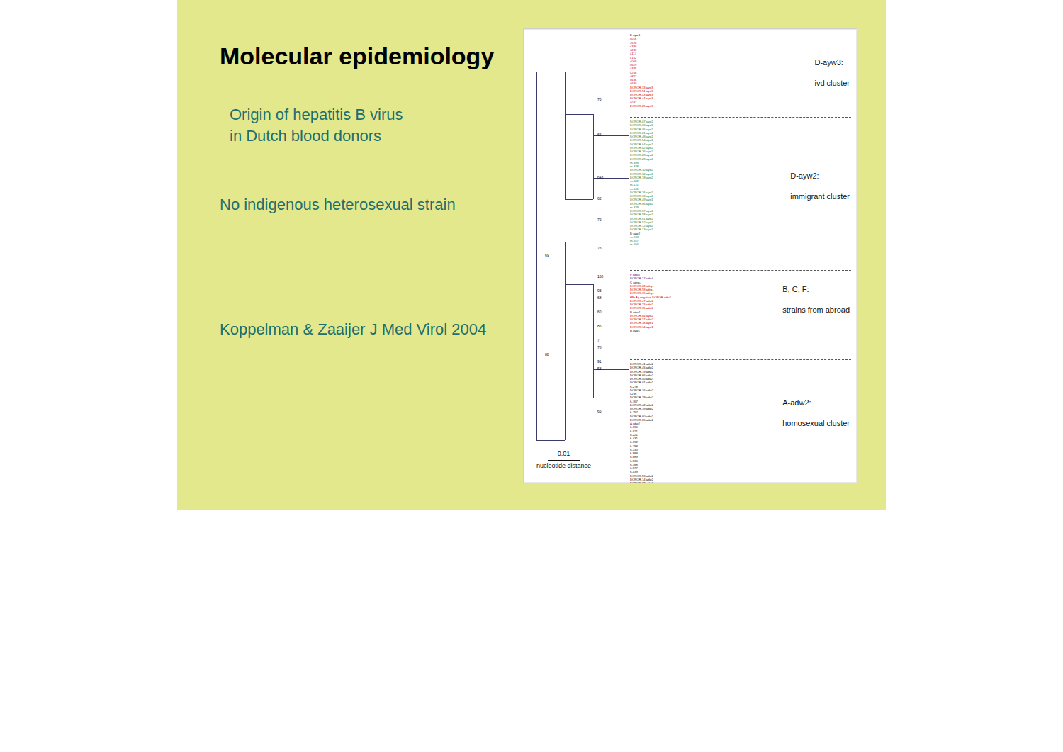Molecular epidemiology
Origin of hepatitis B virus
in Dutch blood donors
No indigenous heterosexual strain
Koppelman & Zaaijer J Med Virol 2004
70
65
643
62
72
76
69
100
93
68
60
85
7
78
88
91
53
65
D ayw3
i-016
i-528
i-390
i-243
i-117
i-162
i-009
i-629
i-395
i-266
i-827
i-638
i-680
DONOR-33 ayw3
DONOR-51 ayw3
DONOR-43 ayw3
DONOR-44 ayw3
i-037
DONOR-25 ayw3
DONOR-07 ayw2
DONOR-03 ayw2
DONOR-05 ayw2
DONOR-21 ayw2
DONOR-48 ayw2
DONOR-54 ayw2
DONOR-64 ayw2
DONOR-02 ayw2
DONOR-36 ayw2
DONOR-28 ayw2
DONOR-28 ayw2
m-398
m-828
DONOR-30 ayw2
DONOR-32 ayw2
DONOR-18 ayw2
m-682
m-131
m-645
DONOR-26 ayw2
DONOR-63 ayw2
DONOR-49 ayw1
DONOR-06 ayw2
m-329
DONOR-57 ayw2
DONOR-58 ayw2
DONOR-61 ayw2
DONOR-52 ayw2
DONOR-12 ayw2
DONOR-13 ayw2
D ayw2
m-743
m-557
m-556
F adw4
DONOR-17 adw4
C adrq+
DONOR-08 adrq+
DONOR-59 adrq+
DONOR-15 adrq+
HBsAg negative DONOR adw2
DONOR-47 adw2
DONOR-23 adw2
DONOR-35 adw2
B adw2
DONOR-04 ayw2
DONOR-37 adw2
DONOR-38 ayw1
DONOR-34 ayw1
B ayw1
DONOR-41 adw2
DONOR-45 adw2
DONOR-19 adw2
DONOR-66 adw2
DONOR-40 adv2
DONOR-01 adw2
h-278
DONOR-16 adw2
i-298
DONOR-29 adw2
h-767
DONOR-42 adw2
DONOR-39 adw2
h-257
DONOR-60 adw2
DONOR-65 adw2
A adw2
h-190
h-621
h-221
h-431
h-192
h-298
h-330
h-889
h-689
h-530
h-188
h-577
h-439
DONOR-53 adw2
DONOR-14 adw2
DONOR-29 adw2
DONOR-22 adw2
DONOR-27 adw2
DONOR-55 adw2
DONOR-67 adw2
DONOR-73 adw2
DONOR-49 adw2
D-ayw3:
ivd cluster
D-ayw2:
immigrant cluster
B, C, F:
strains from abroad
A-adw2:
homosexual cluster
0.01
nucleotide distance